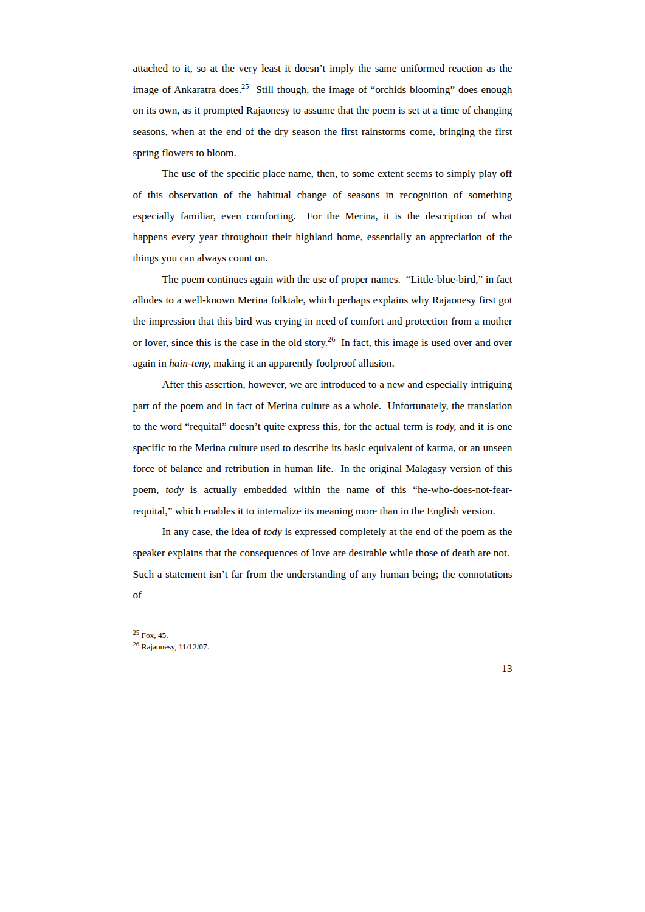attached to it, so at the very least it doesn’t imply the same uniformed reaction as the image of Ankaratra does.25 Still though, the image of “orchids blooming” does enough on its own, as it prompted Rajaonesy to assume that the poem is set at a time of changing seasons, when at the end of the dry season the first rainstorms come, bringing the first spring flowers to bloom.
The use of the specific place name, then, to some extent seems to simply play off of this observation of the habitual change of seasons in recognition of something especially familiar, even comforting. For the Merina, it is the description of what happens every year throughout their highland home, essentially an appreciation of the things you can always count on.
The poem continues again with the use of proper names. “Little-blue-bird,” in fact alludes to a well-known Merina folktale, which perhaps explains why Rajaonesy first got the impression that this bird was crying in need of comfort and protection from a mother or lover, since this is the case in the old story.26 In fact, this image is used over and over again in hain-teny, making it an apparently foolproof allusion.
After this assertion, however, we are introduced to a new and especially intriguing part of the poem and in fact of Merina culture as a whole. Unfortunately, the translation to the word “requital” doesn’t quite express this, for the actual term is tody, and it is one specific to the Merina culture used to describe its basic equivalent of karma, or an unseen force of balance and retribution in human life. In the original Malagasy version of this poem, tody is actually embedded within the name of this “he-who-does-not-fear-requital,” which enables it to internalize its meaning more than in the English version.
In any case, the idea of tody is expressed completely at the end of the poem as the speaker explains that the consequences of love are desirable while those of death are not. Such a statement isn’t far from the understanding of any human being; the connotations of
25 Fox, 45.
26 Rajaonesy, 11/12/07.
13